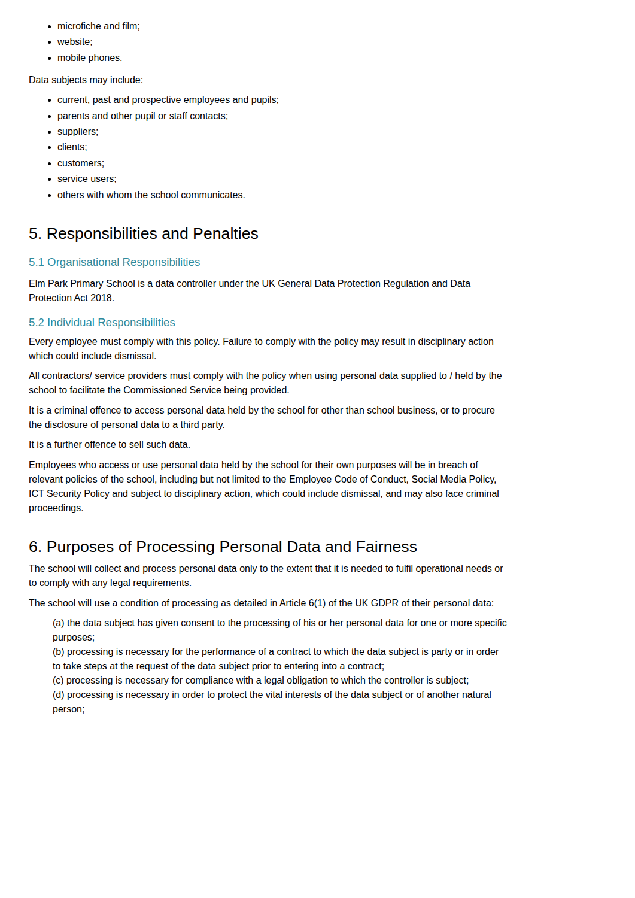microfiche and film;
website;
mobile phones.
Data subjects may include:
current, past and prospective employees and pupils;
parents and other pupil or staff contacts;
suppliers;
clients;
customers;
service users;
others with whom the school communicates.
5. Responsibilities and Penalties
5.1 Organisational Responsibilities
Elm Park Primary School is a data controller under the UK General Data Protection Regulation and Data Protection Act 2018.
5.2 Individual Responsibilities
Every employee must comply with this policy. Failure to comply with the policy may result in disciplinary action which could include dismissal.
All contractors/ service providers must comply with the policy when using personal data supplied to / held by the school to facilitate the Commissioned Service being provided.
It is a criminal offence to access personal data held by the school for other than school business, or to procure the disclosure of personal data to a third party.
It is a further offence to sell such data.
Employees who access or use personal data held by the school for their own purposes will be in breach of relevant policies of the school, including but not limited to the Employee Code of Conduct, Social Media Policy, ICT Security Policy and subject to disciplinary action, which could include dismissal, and may also face criminal proceedings.
6. Purposes of Processing Personal Data and Fairness
The school will collect and process personal data only to the extent that it is needed to fulfil operational needs or to comply with any legal requirements.
The school will use a condition of processing as detailed in Article 6(1) of the UK GDPR of their personal data:
(a) the data subject has given consent to the processing of his or her personal data for one or more specific purposes;
(b) processing is necessary for the performance of a contract to which the data subject is party or in order to take steps at the request of the data subject prior to entering into a contract;
(c) processing is necessary for compliance with a legal obligation to which the controller is subject;
(d) processing is necessary in order to protect the vital interests of the data subject or of another natural person;